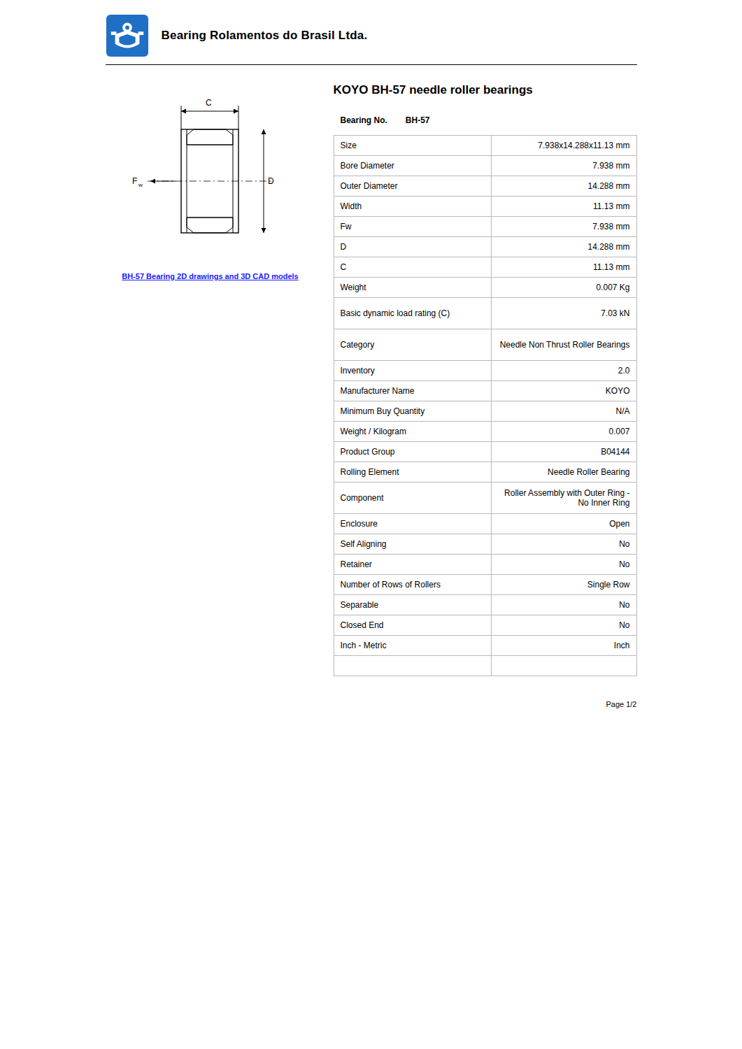Bearing Rolamentos do Brasil Ltda.
C D F w
BH-57 Bearing 2D drawings and 3D CAD models
KOYO BH-57 needle roller bearings
Bearing No. BH-57
| Size | 7.938x14.288x11.13 mm |
| Bore Diameter | 7.938 mm |
| Outer Diameter | 14.288 mm |
| Width | 11.13 mm |
| Fw | 7.938 mm |
| D | 14.288 mm |
| C | 11.13 mm |
| Weight | 0.007 Kg |
| Basic dynamic load rating (C) | 7.03 kN |
| Category | Needle Non Thrust Roller Bearings |
| Inventory | 2.0 |
| Manufacturer Name | KOYO |
| Minimum Buy Quantity | N/A |
| Weight / Kilogram | 0.007 |
| Product Group | B04144 |
| Rolling Element | Needle Roller Bearing |
| Component | Roller Assembly with Outer Ring - No Inner Ring |
| Enclosure | Open |
| Self Aligning | No |
| Retainer | No |
| Number of Rows of Rollers | Single Row |
| Separable | No |
| Closed End | No |
| Inch - Metric | Inch |
Page 1/2